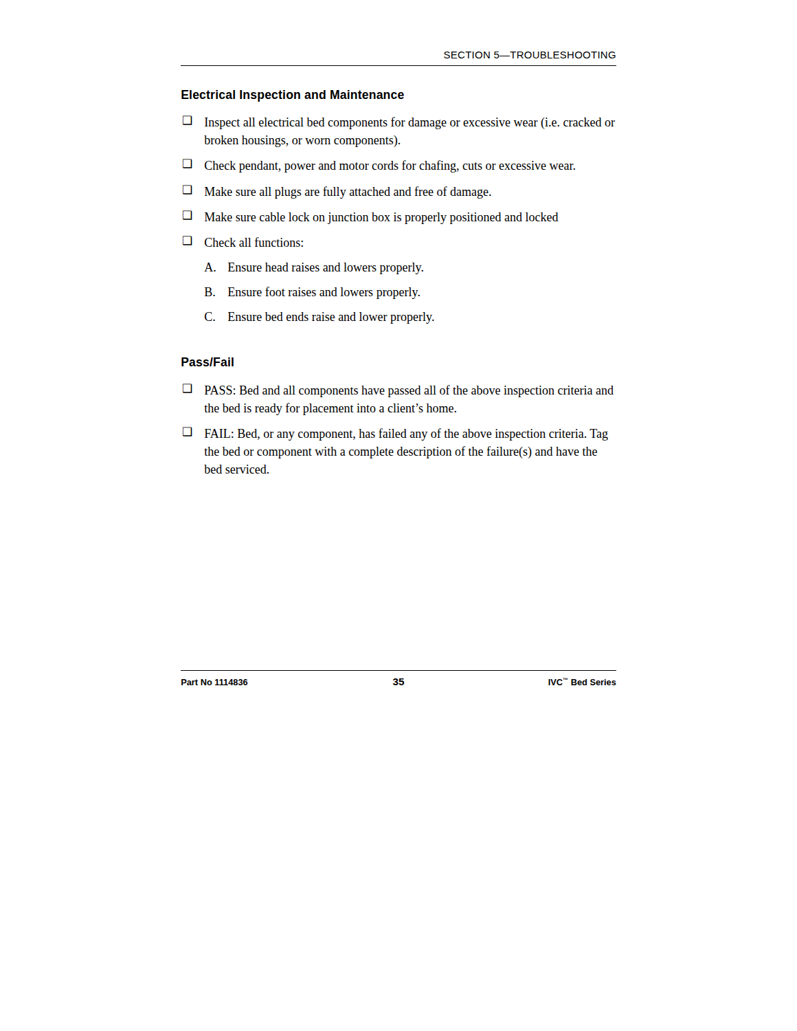SECTION 5—TROUBLESHOOTING
Electrical Inspection and Maintenance
Inspect all electrical bed components for damage or excessive wear (i.e. cracked or broken housings, or worn components).
Check pendant, power and motor cords for chafing, cuts or excessive wear.
Make sure all plugs are fully attached and free of damage.
Make sure cable lock on junction box is properly positioned and locked
Check all functions:
A. Ensure head raises and lowers properly.
B. Ensure foot raises and lowers properly.
C. Ensure bed ends raise and lower properly.
Pass/Fail
PASS: Bed and all components have passed all of the above inspection criteria and the bed is ready for placement into a client’s home.
FAIL: Bed, or any component, has failed any of the above inspection criteria. Tag the bed or component with a complete description of the failure(s) and have the bed serviced.
Part No 1114836
35
IVC™ Bed Series